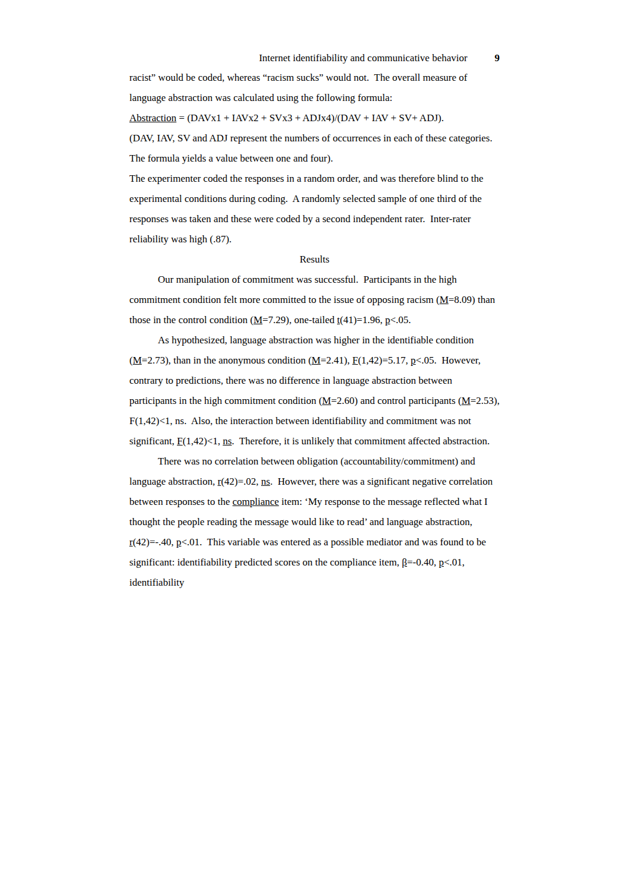Internet identifiability and communicative behavior 9
racist” would be coded, whereas “racism sucks” would not. The overall measure of language abstraction was calculated using the following formula:
Abstraction = (DAVx1 + IAVx2 + SVx3 + ADJx4)/(DAV + IAV + SV+ ADJ).
(DAV, IAV, SV and ADJ represent the numbers of occurrences in each of these categories. The formula yields a value between one and four).
The experimenter coded the responses in a random order, and was therefore blind to the experimental conditions during coding. A randomly selected sample of one third of the responses was taken and these were coded by a second independent rater. Inter-rater reliability was high (.87).
Results
Our manipulation of commitment was successful. Participants in the high commitment condition felt more committed to the issue of opposing racism (M=8.09) than those in the control condition (M=7.29), one-tailed t(41)=1.96, p<.05.
As hypothesized, language abstraction was higher in the identifiable condition (M=2.73), than in the anonymous condition (M=2.41), F(1,42)=5.17, p<.05. However, contrary to predictions, there was no difference in language abstraction between participants in the high commitment condition (M=2.60) and control participants (M=2.53), F(1,42)<1, ns. Also, the interaction between identifiability and commitment was not significant, F(1,42)<1, ns. Therefore, it is unlikely that commitment affected abstraction.
There was no correlation between obligation (accountability/commitment) and language abstraction, r(42)=.02, ns. However, there was a significant negative correlation between responses to the compliance item: ‘My response to the message reflected what I thought the people reading the message would like to read’ and language abstraction, r(42)=-.40, p<.01. This variable was entered as a possible mediator and was found to be significant: identifiability predicted scores on the compliance item, β=-0.40, p<.01, identifiability